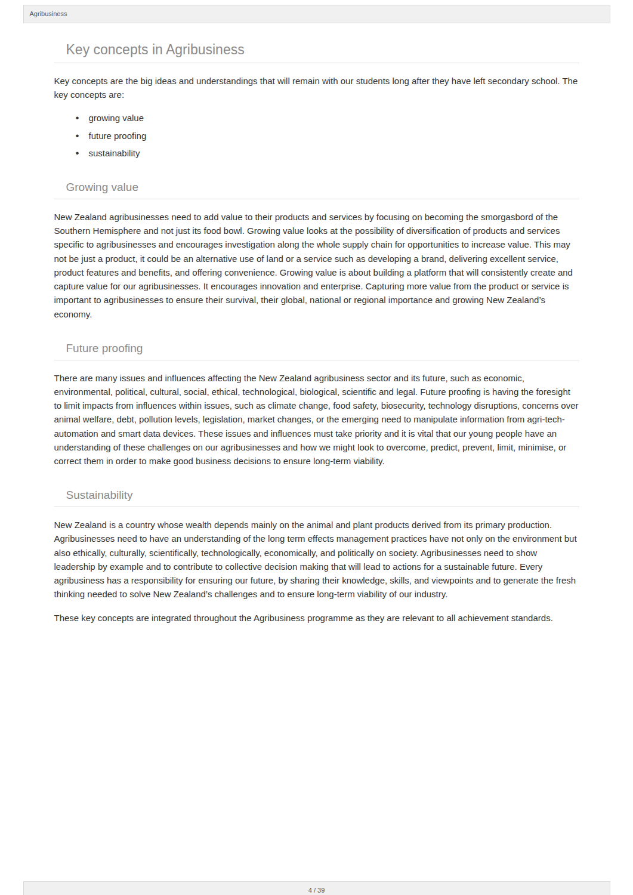Agribusiness
Key concepts in Agribusiness
Key concepts are the big ideas and understandings that will remain with our students long after they have left secondary school. The key concepts are:
growing value
future proofing
sustainability
Growing value
New Zealand agribusinesses need to add value to their products and services by focusing on becoming the smorgasbord of the Southern Hemisphere and not just its food bowl. Growing value looks at the possibility of diversification of products and services specific to agribusinesses and encourages investigation along the whole supply chain for opportunities to increase value. This may not be just a product, it could be an alternative use of land or a service such as developing a brand, delivering excellent service, product features and benefits, and offering convenience. Growing value is about building a platform that will consistently create and capture value for our agribusinesses. It encourages innovation and enterprise. Capturing more value from the product or service is important to agribusinesses to ensure their survival, their global, national or regional importance and growing New Zealand’s economy.
Future proofing
There are many issues and influences affecting the New Zealand agribusiness sector and its future, such as economic, environmental, political, cultural, social, ethical, technological, biological, scientific and legal. Future proofing is having the foresight to limit impacts from influences within issues, such as climate change, food safety, biosecurity, technology disruptions, concerns over animal welfare, debt, pollution levels, legislation, market changes, or the emerging need to manipulate information from agri-tech-automation and smart data devices. These issues and influences must take priority and it is vital that our young people have an understanding of these challenges on our agribusinesses and how we might look to overcome, predict, prevent, limit, minimise, or correct them in order to make good business decisions to ensure long-term viability.
Sustainability
New Zealand is a country whose wealth depends mainly on the animal and plant products derived from its primary production. Agribusinesses need to have an understanding of the long term effects management practices have not only on the environment but also ethically, culturally, scientifically, technologically, economically, and politically on society. Agribusinesses need to show leadership by example and to contribute to collective decision making that will lead to actions for a sustainable future. Every agribusiness has a responsibility for ensuring our future, by sharing their knowledge, skills, and viewpoints and to generate the fresh thinking needed to solve New Zealand’s challenges and to ensure long-term viability of our industry.
These key concepts are integrated throughout the Agribusiness programme as they are relevant to all achievement standards.
4 / 39